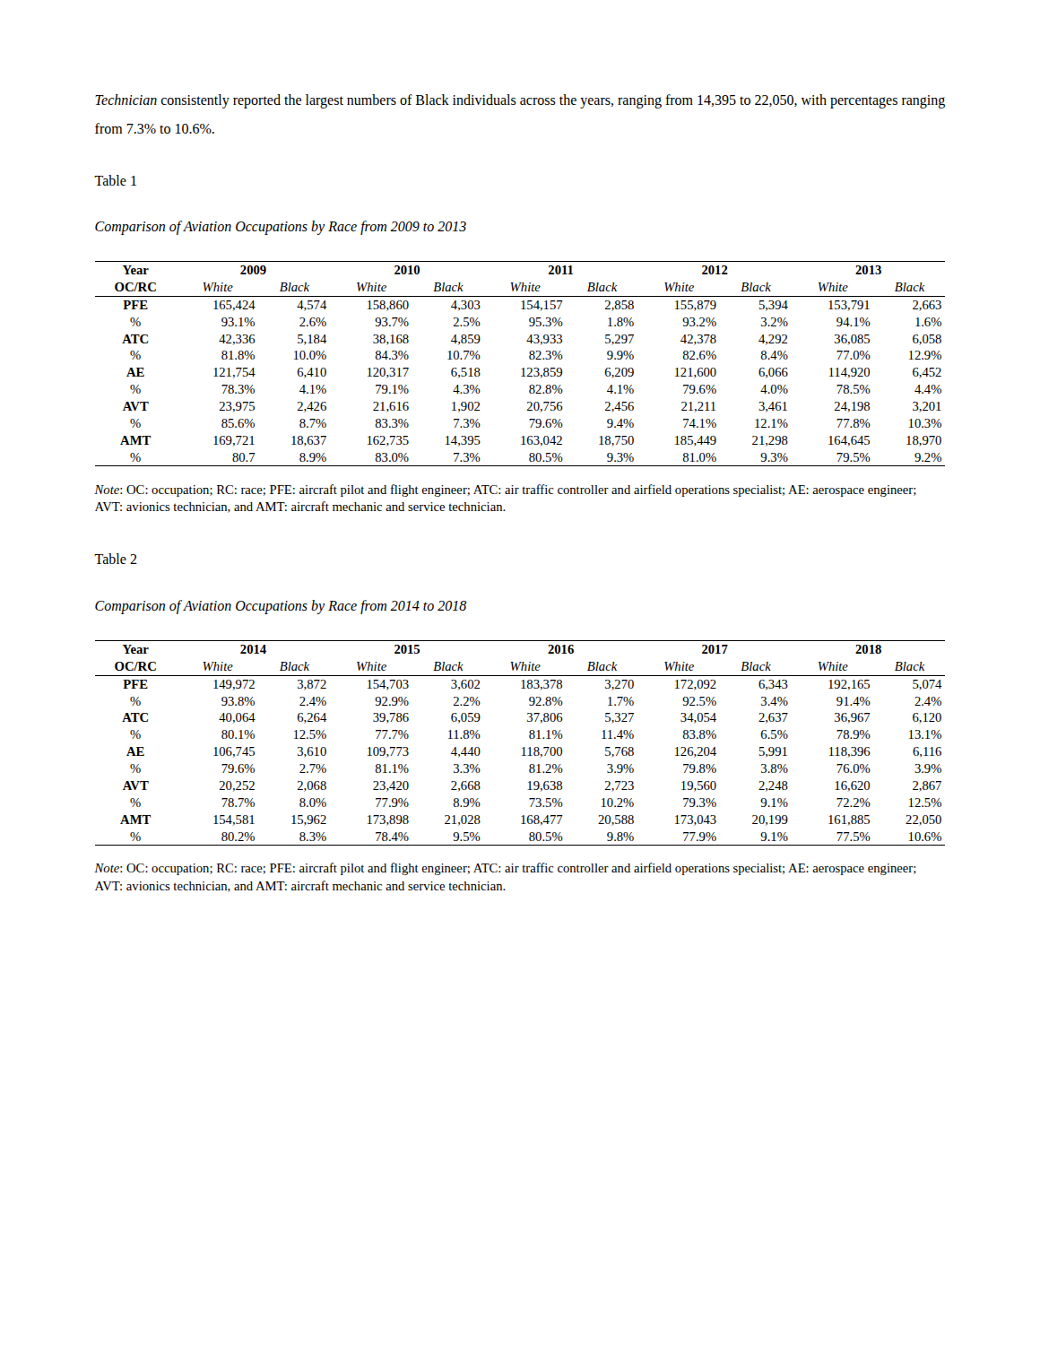Technician consistently reported the largest numbers of Black individuals across the years, ranging from 14,395 to 22,050, with percentages ranging from 7.3% to 10.6%.
Table 1
Comparison of Aviation Occupations by Race from 2009 to 2013
| Year | 2009 | 2010 | 2011 | 2012 | 2013 |
| --- | --- | --- | --- | --- | --- |
| OC/RC | White | Black | White | Black | White | Black | White | Black | White | Black |
| PFE | 165,424 | 4,574 | 158,860 | 4,303 | 154,157 | 2,858 | 155,879 | 5,394 | 153,791 | 2,663 |
| % | 93.1% | 2.6% | 93.7% | 2.5% | 95.3% | 1.8% | 93.2% | 3.2% | 94.1% | 1.6% |
| ATC | 42,336 | 5,184 | 38,168 | 4,859 | 43,933 | 5,297 | 42,378 | 4,292 | 36,085 | 6,058 |
| % | 81.8% | 10.0% | 84.3% | 10.7% | 82.3% | 9.9% | 82.6% | 8.4% | 77.0% | 12.9% |
| AE | 121,754 | 6,410 | 120,317 | 6,518 | 123,859 | 6,209 | 121,600 | 6,066 | 114,920 | 6,452 |
| % | 78.3% | 4.1% | 79.1% | 4.3% | 82.8% | 4.1% | 79.6% | 4.0% | 78.5% | 4.4% |
| AVT | 23,975 | 2,426 | 21,616 | 1,902 | 20,756 | 2,456 | 21,211 | 3,461 | 24,198 | 3,201 |
| % | 85.6% | 8.7% | 83.3% | 7.3% | 79.6% | 9.4% | 74.1% | 12.1% | 77.8% | 10.3% |
| AMT | 169,721 | 18,637 | 162,735 | 14,395 | 163,042 | 18,750 | 185,449 | 21,298 | 164,645 | 18,970 |
| % | 80.7 | 8.9% | 83.0% | 7.3% | 80.5% | 9.3% | 81.0% | 9.3% | 79.5% | 9.2% |
Note: OC: occupation; RC: race; PFE: aircraft pilot and flight engineer; ATC: air traffic controller and airfield operations specialist; AE: aerospace engineer; AVT: avionics technician, and AMT: aircraft mechanic and service technician.
Table 2
Comparison of Aviation Occupations by Race from 2014 to 2018
| Year | 2014 | 2015 | 2016 | 2017 | 2018 |
| --- | --- | --- | --- | --- | --- |
| OC/RC | White | Black | White | Black | White | Black | White | Black | White | Black |
| PFE | 149,972 | 3,872 | 154,703 | 3,602 | 183,378 | 3,270 | 172,092 | 6,343 | 192,165 | 5,074 |
| % | 93.8% | 2.4% | 92.9% | 2.2% | 92.8% | 1.7% | 92.5% | 3.4% | 91.4% | 2.4% |
| ATC | 40,064 | 6,264 | 39,786 | 6,059 | 37,806 | 5,327 | 34,054 | 2,637 | 36,967 | 6,120 |
| % | 80.1% | 12.5% | 77.7% | 11.8% | 81.1% | 11.4% | 83.8% | 6.5% | 78.9% | 13.1% |
| AE | 106,745 | 3,610 | 109,773 | 4,440 | 118,700 | 5,768 | 126,204 | 5,991 | 118,396 | 6,116 |
| % | 79.6% | 2.7% | 81.1% | 3.3% | 81.2% | 3.9% | 79.8% | 3.8% | 76.0% | 3.9% |
| AVT | 20,252 | 2,068 | 23,420 | 2,668 | 19,638 | 2,723 | 19,560 | 2,248 | 16,620 | 2,867 |
| % | 78.7% | 8.0% | 77.9% | 8.9% | 73.5% | 10.2% | 79.3% | 9.1% | 72.2% | 12.5% |
| AMT | 154,581 | 15,962 | 173,898 | 21,028 | 168,477 | 20,588 | 173,043 | 20,199 | 161,885 | 22,050 |
| % | 80.2% | 8.3% | 78.4% | 9.5% | 80.5% | 9.8% | 77.9% | 9.1% | 77.5% | 10.6% |
Note: OC: occupation; RC: race; PFE: aircraft pilot and flight engineer; ATC: air traffic controller and airfield operations specialist; AE: aerospace engineer; AVT: avionics technician, and AMT: aircraft mechanic and service technician.